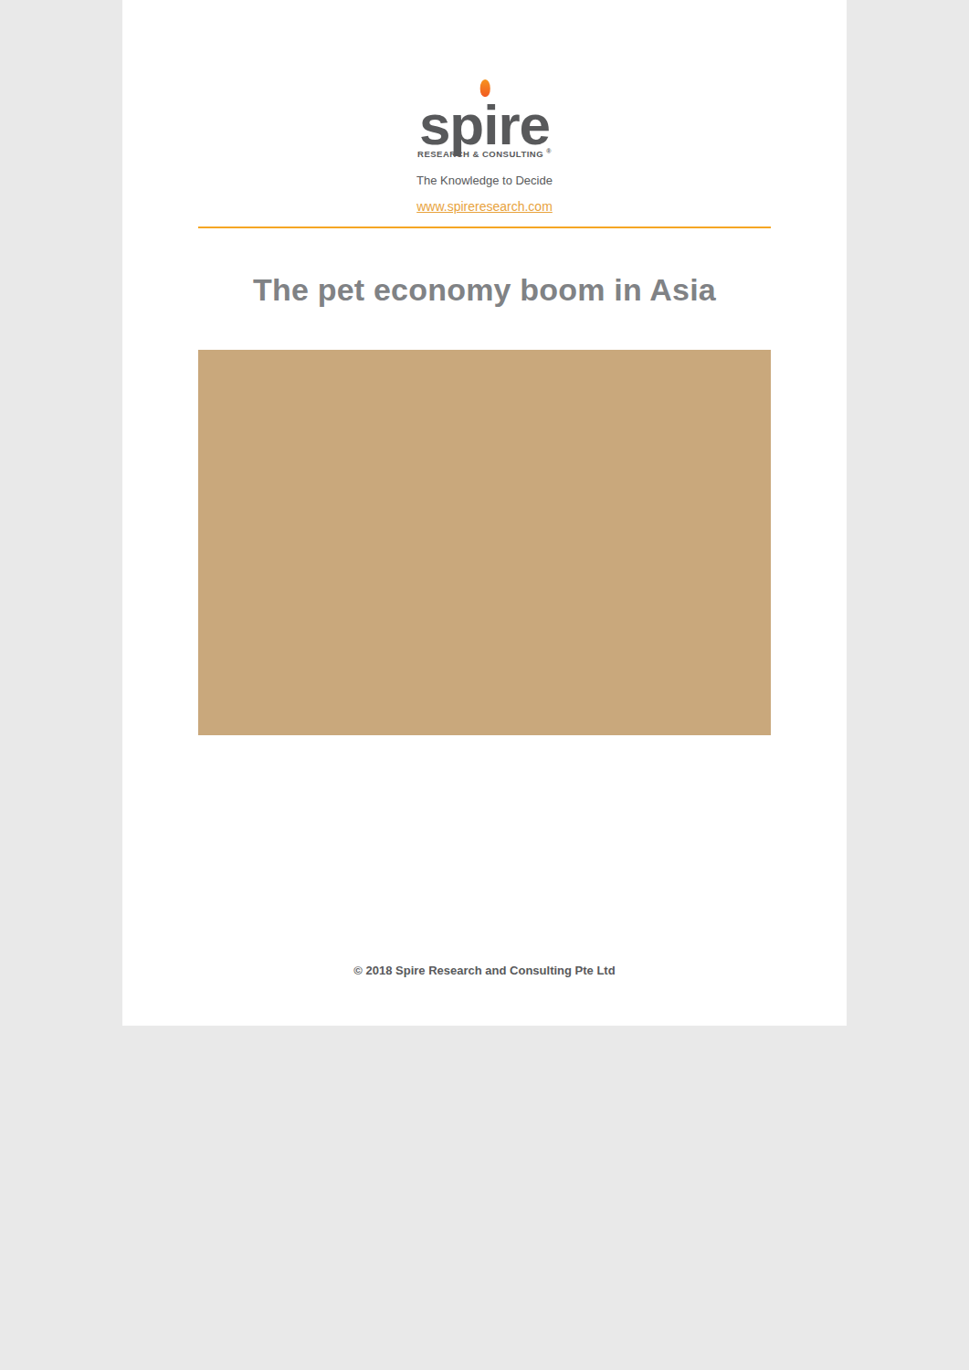sp ire
RESEARCH & CONSULTING ®
The Knowledge to Decide
www.spireresearch.com
The pet economy boom in Asia
© 2018 Spire Research and Consulting Pte Ltd